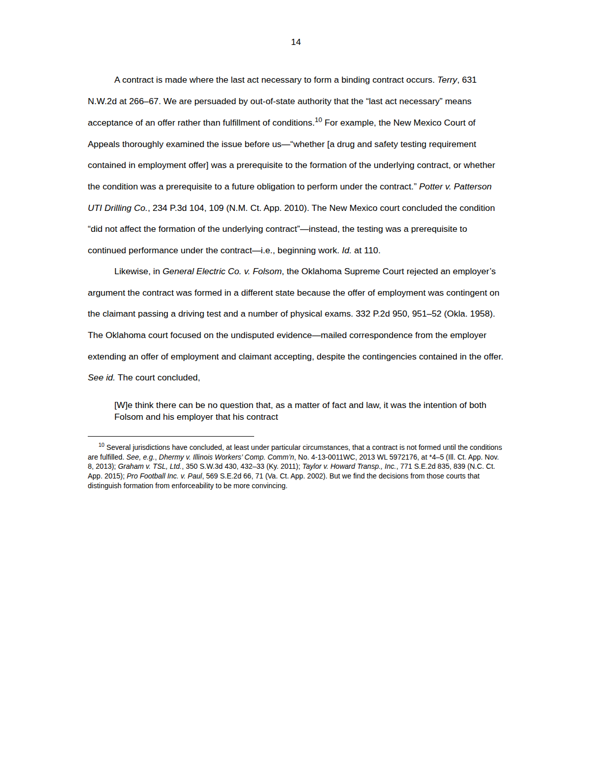14
A contract is made where the last act necessary to form a binding contract occurs. Terry, 631 N.W.2d at 266–67. We are persuaded by out-of-state authority that the “last act necessary” means acceptance of an offer rather than fulfillment of conditions.10 For example, the New Mexico Court of Appeals thoroughly examined the issue before us—“whether [a drug and safety testing requirement contained in employment offer] was a prerequisite to the formation of the underlying contract, or whether the condition was a prerequisite to a future obligation to perform under the contract.” Potter v. Patterson UTI Drilling Co., 234 P.3d 104, 109 (N.M. Ct. App. 2010). The New Mexico court concluded the condition “did not affect the formation of the underlying contract”—instead, the testing was a prerequisite to continued performance under the contract—i.e., beginning work. Id. at 110.
Likewise, in General Electric Co. v. Folsom, the Oklahoma Supreme Court rejected an employer’s argument the contract was formed in a different state because the offer of employment was contingent on the claimant passing a driving test and a number of physical exams. 332 P.2d 950, 951–52 (Okla. 1958). The Oklahoma court focused on the undisputed evidence—mailed correspondence from the employer extending an offer of employment and claimant accepting, despite the contingencies contained in the offer. See id. The court concluded,
[W]e think there can be no question that, as a matter of fact and law, it was the intention of both Folsom and his employer that his contract
10 Several jurisdictions have concluded, at least under particular circumstances, that a contract is not formed until the conditions are fulfilled. See, e.g., Dhermy v. Illinois Workers’ Comp. Comm’n, No. 4-13-0011WC, 2013 WL 5972176, at *4–5 (Ill. Ct. App. Nov. 8, 2013); Graham v. TSL, Ltd., 350 S.W.3d 430, 432–33 (Ky. 2011); Taylor v. Howard Transp., Inc., 771 S.E.2d 835, 839 (N.C. Ct. App. 2015); Pro Football Inc. v. Paul, 569 S.E.2d 66, 71 (Va. Ct. App. 2002). But we find the decisions from those courts that distinguish formation from enforceability to be more convincing.